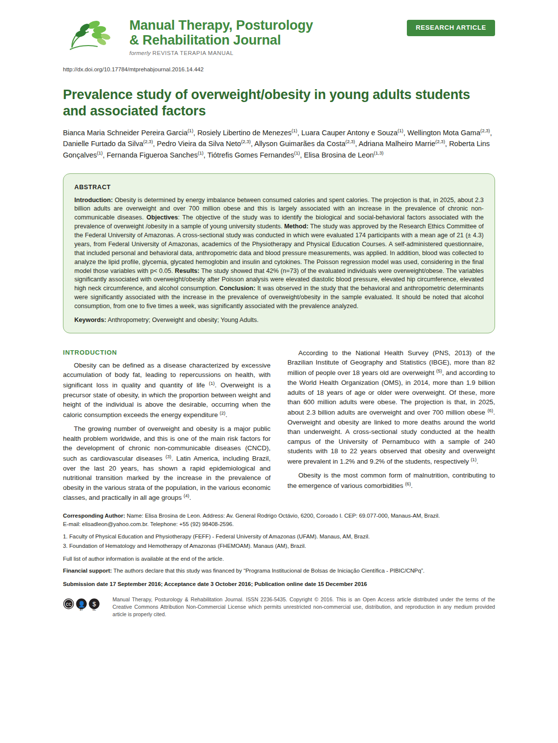Manual Therapy, Posturology
& Rehabilitation Journal
formerly REVISTA TERAPIA MANUAL
RESEARCH ARTICLE
http://dx.doi.org/10.17784/mtprehabjournal.2016.14.442
Prevalence study of overweight/obesity in young adults students and associated factors
Bianca Maria Schneider Pereira Garcia(1), Rosiely Libertino de Menezes(1), Luara Cauper Antony e Souza(1), Wellington Mota Gama(2,3), Danielle Furtado da Silva(2,3), Pedro Vieira da Silva Neto(2,3), Allyson Guimarães da Costa(2,3), Adriana Malheiro Marrie(2,3), Roberta Lins Gonçalves(1), Fernanda Figueroa Sanches(1), Tiótrefis Gomes Fernandes(1), Elisa Brosina de Leon(1,3)
ABSTRACT
Introduction: Obesity is determined by energy imbalance between consumed calories and spent calories. The projection is that, in 2025, about 2.3 billion adults are overweight and over 700 million obese and this is largely associated with an increase in the prevalence of chronic non-communicable diseases. Objectives: The objective of the study was to identify the biological and social-behavioral factors associated with the prevalence of overweight /obesity in a sample of young university students. Method: The study was approved by the Research Ethics Committee of the Federal University of Amazonas. A cross-sectional study was conducted in which were evaluated 174 participants with a mean age of 21 (± 4.3) years, from Federal University of Amazonas, academics of the Physiotherapy and Physical Education Courses. A self-administered questionnaire, that included personal and behavioral data, anthropometric data and blood pressure measurements, was applied. In addition, blood was collected to analyze the lipid profile, glycemia, glycated hemoglobin and insulin and cytokines. The Poisson regression model was used, considering in the final model those variables with p< 0.05. Results: The study showed that 42% (n=73) of the evaluated individuals were overweight/obese. The variables significantly associated with overweight/obesity after Poisson analysis were elevated diastolic blood pressure, elevated hip circumference, elevated high neck circumference, and alcohol consumption. Conclusion: It was observed in the study that the behavioral and anthropometric determinants were significantly associated with the increase in the prevalence of overweight/obesity in the sample evaluated. It should be noted that alcohol consumption, from one to five times a week, was significantly associated with the prevalence analyzed.
Keywords: Anthropometry; Overweight and obesity; Young Adults.
INTRODUCTION
Obesity can be defined as a disease characterized by excessive accumulation of body fat, leading to repercussions on health, with significant loss in quality and quantity of life (1). Overweight is a precursor state of obesity, in which the proportion between weight and height of the individual is above the desirable, occurring when the caloric consumption exceeds the energy expenditure (2).
The growing number of overweight and obesity is a major public health problem worldwide, and this is one of the main risk factors for the development of chronic non-communicable diseases (CNCD), such as cardiovascular diseases (3). Latin America, including Brazil, over the last 20 years, has shown a rapid epidemiological and nutritional transition marked by the increase in the prevalence of obesity in the various strata of the population, in the various economic classes, and practically in all age groups (4).
According to the National Health Survey (PNS, 2013) of the Brazilian Institute of Geography and Statistics (IBGE), more than 82 million of people over 18 years old are overweight (5), and according to the World Health Organization (OMS), in 2014, more than 1.9 billion adults of 18 years of age or older were overweight. Of these, more than 600 million adults were obese. The projection is that, in 2025, about 2.3 billion adults are overweight and over 700 million obese (6). Overweight and obesity are linked to more deaths around the world than underweight. A cross-sectional study conducted at the health campus of the University of Pernambuco with a sample of 240 students with 18 to 22 years observed that obesity and overweight were prevalent in 1.2% and 9.2% of the students, respectively (1).
Obesity is the most common form of malnutrition, contributing to the emergence of various comorbidities (6).
Corresponding Author: Name: Elisa Brosina de Leon. Address: Av. General Rodrigo Octávio, 6200, Coroado I. CEP: 69.077-000, Manaus-AM, Brazil.
E-mail: elisadleon@yahoo.com.br. Telephone: +55 (92) 98408-2596.
1. Faculty of Physical Education and Physiotherapy (FEFF) - Federal University of Amazonas (UFAM). Manaus, AM, Brazil.
3. Foundation of Hematology and Hemotherapy of Amazonas (FHEMOAM). Manaus (AM), Brazil.
Full list of author information is available at the end of the article.
Financial support: The authors declare that this study was financed by “Programa Institucional de Bolsas de Iniciação Científica - PIBIC/CNPq”.
Submission date 17 September 2016; Acceptance date 3 October 2016; Publication online date 15 December 2016
cc 👤 $ BY NC
Manual Therapy, Posturology & Rehabilitation Journal. ISSN 2236-5435. Copyright © 2016. This is an Open Access article distributed under the terms of the Creative Commons Attribution Non-Commercial License which permits unrestricted non-commercial use, distribution, and reproduction in any medium provided article is properly cited.